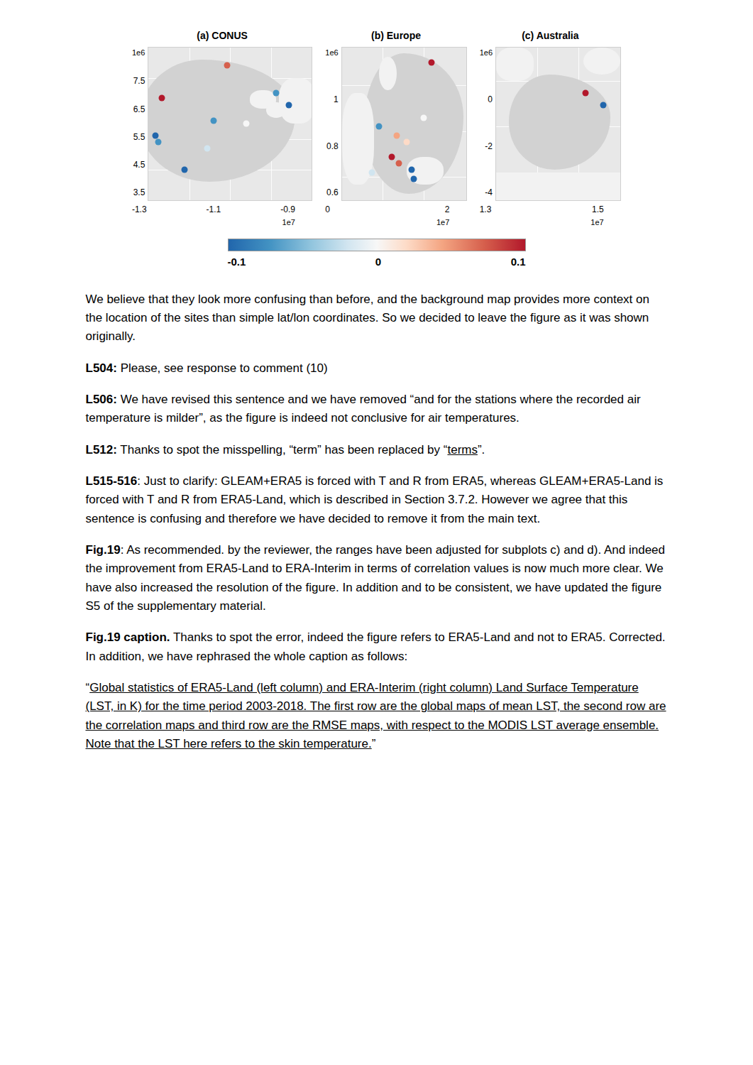(a) CONUS
1e6
7.5
6.5
5.5
4.5
3.5
-1.3-1.1-0.9
1e7
(b) Europe
1e6
1
0.8
0.6
02
1e7
(c) Australia
1e6
0
-2
-4
1.31.5
1e7
-0.100.1
We believe that they look more confusing than before, and the background map provides more context on the location of the sites than simple lat/lon coordinates. So we decided to leave the figure as it was shown originally.
L504: Please, see response to comment (10)
L506: We have revised this sentence and we have removed “and for the stations where the recorded air temperature is milder”, as the figure is indeed not conclusive for air temperatures.
L512: Thanks to spot the misspelling, “term” has been replaced by “terms”.
L515-516: Just to clarify: GLEAM+ERA5 is forced with T and R from ERA5, whereas GLEAM+ERA5-Land is forced with T and R from ERA5-Land, which is described in Section 3.7.2. However we agree that this sentence is confusing and therefore we have decided to remove it from the main text.
Fig.19: As recommended. by the reviewer, the ranges have been adjusted for subplots c) and d). And indeed the improvement from ERA5-Land to ERA-Interim in terms of correlation values is now much more clear. We have also increased the resolution of the figure. In addition and to be consistent, we have updated the figure S5 of the supplementary material.
Fig.19 caption. Thanks to spot the error, indeed the figure refers to ERA5-Land and not to ERA5. Corrected. In addition, we have rephrased the whole caption as follows:
“Global statistics of ERA5-Land (left column) and ERA-Interim (right column) Land Surface Temperature (LST, in K) for the time period 2003-2018. The first row are the global maps of mean LST, the second row are the correlation maps and third row are the RMSE maps, with respect to the MODIS LST average ensemble. Note that the LST here refers to the skin temperature.”